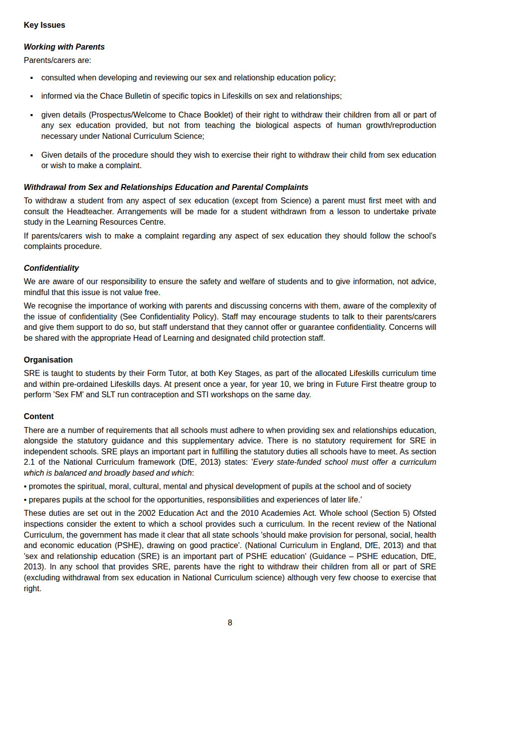Key Issues
Working with Parents
Parents/carers are:
consulted when developing and reviewing our sex and relationship education policy;
informed via the Chace Bulletin of specific topics in Lifeskills on sex and relationships;
given details (Prospectus/Welcome to Chace Booklet) of their right to withdraw their children from all or part of any sex education provided, but not from teaching the biological aspects of human growth/reproduction necessary under National Curriculum Science;
Given details of the procedure should they wish to exercise their right to withdraw their child from sex education or wish to make a complaint.
Withdrawal from Sex and Relationships Education and Parental Complaints
To withdraw a student from any aspect of sex education (except from Science) a parent must first meet with and consult the Headteacher. Arrangements will be made for a student withdrawn from a lesson to undertake private study in the Learning Resources Centre.
If parents/carers wish to make a complaint regarding any aspect of sex education they should follow the school's complaints procedure.
Confidentiality
We are aware of our responsibility to ensure the safety and welfare of students and to give information, not advice, mindful that this issue is not value free.
We recognise the importance of working with parents and discussing concerns with them, aware of the complexity of the issue of confidentiality (See Confidentiality Policy). Staff may encourage students to talk to their parents/carers and give them support to do so, but staff understand that they cannot offer or guarantee confidentiality. Concerns will be shared with the appropriate Head of Learning and designated child protection staff.
Organisation
SRE is taught to students by their Form Tutor, at both Key Stages, as part of the allocated Lifeskills curriculum time and within pre-ordained Lifeskills days. At present once a year, for year 10, we bring in Future First theatre group to perform 'Sex FM' and SLT run contraception and STI workshops on the same day.
Content
There are a number of requirements that all schools must adhere to when providing sex and relationships education, alongside the statutory guidance and this supplementary advice. There is no statutory requirement for SRE in independent schools. SRE plays an important part in fulfilling the statutory duties all schools have to meet. As section 2.1 of the National Curriculum framework (DfE, 2013) states: 'Every state-funded school must offer a curriculum which is balanced and broadly based and which:
• promotes the spiritual, moral, cultural, mental and physical development of pupils at the school and of society
• prepares pupils at the school for the opportunities, responsibilities and experiences of later life.'
These duties are set out in the 2002 Education Act and the 2010 Academies Act. Whole school (Section 5) Ofsted inspections consider the extent to which a school provides such a curriculum. In the recent review of the National Curriculum, the government has made it clear that all state schools 'should make provision for personal, social, health and economic education (PSHE), drawing on good practice'. (National Curriculum in England, DfE, 2013) and that 'sex and relationship education (SRE) is an important part of PSHE education' (Guidance – PSHE education, DfE, 2013). In any school that provides SRE, parents have the right to withdraw their children from all or part of SRE (excluding withdrawal from sex education in National Curriculum science) although very few choose to exercise that right.
8